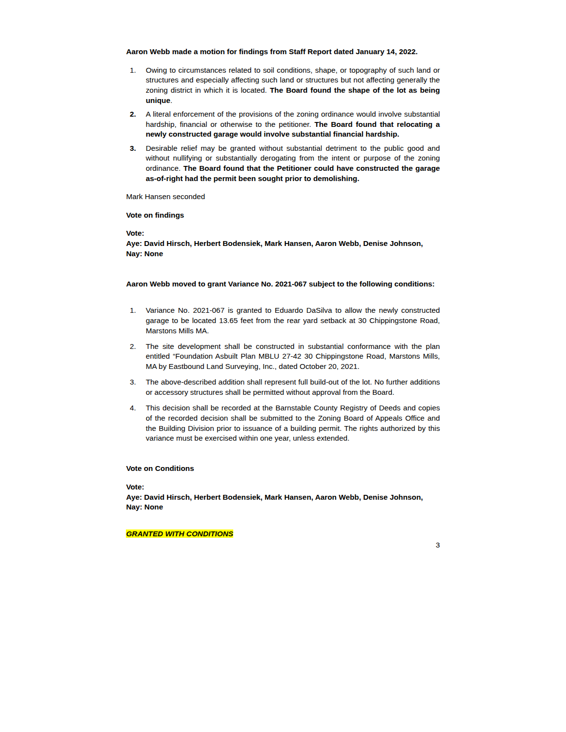Aaron Webb made a motion for findings from Staff Report dated January 14, 2022.
Owing to circumstances related to soil conditions, shape, or topography of such land or structures and especially affecting such land or structures but not affecting generally the zoning district in which it is located. The Board found the shape of the lot as being unique.
A literal enforcement of the provisions of the zoning ordinance would involve substantial hardship, financial or otherwise to the petitioner. The Board found that relocating a newly constructed garage would involve substantial financial hardship.
Desirable relief may be granted without substantial detriment to the public good and without nullifying or substantially derogating from the intent or purpose of the zoning ordinance. The Board found that the Petitioner could have constructed the garage as-of-right had the permit been sought prior to demolishing.
Mark Hansen seconded
Vote on findings
Vote:
Aye: David Hirsch, Herbert Bodensiek, Mark Hansen, Aaron Webb, Denise Johnson,
Nay: None
Aaron Webb moved to grant Variance No. 2021-067 subject to the following conditions:
Variance No. 2021-067 is granted to Eduardo DaSilva to allow the newly constructed garage to be located 13.65 feet from the rear yard setback at 30 Chippingstone Road, Marstons Mills MA.
The site development shall be constructed in substantial conformance with the plan entitled “Foundation Asbuilt Plan MBLU 27-42 30 Chippingstone Road, Marstons Mills, MA by Eastbound Land Surveying, Inc., dated October 20, 2021.
The above-described addition shall represent full build-out of the lot. No further additions or accessory structures shall be permitted without approval from the Board.
This decision shall be recorded at the Barnstable County Registry of Deeds and copies of the recorded decision shall be submitted to the Zoning Board of Appeals Office and the Building Division prior to issuance of a building permit. The rights authorized by this variance must be exercised within one year, unless extended.
Vote on Conditions
Vote:
Aye: David Hirsch, Herbert Bodensiek, Mark Hansen, Aaron Webb, Denise Johnson,
Nay: None
GRANTED WITH CONDITIONS
3